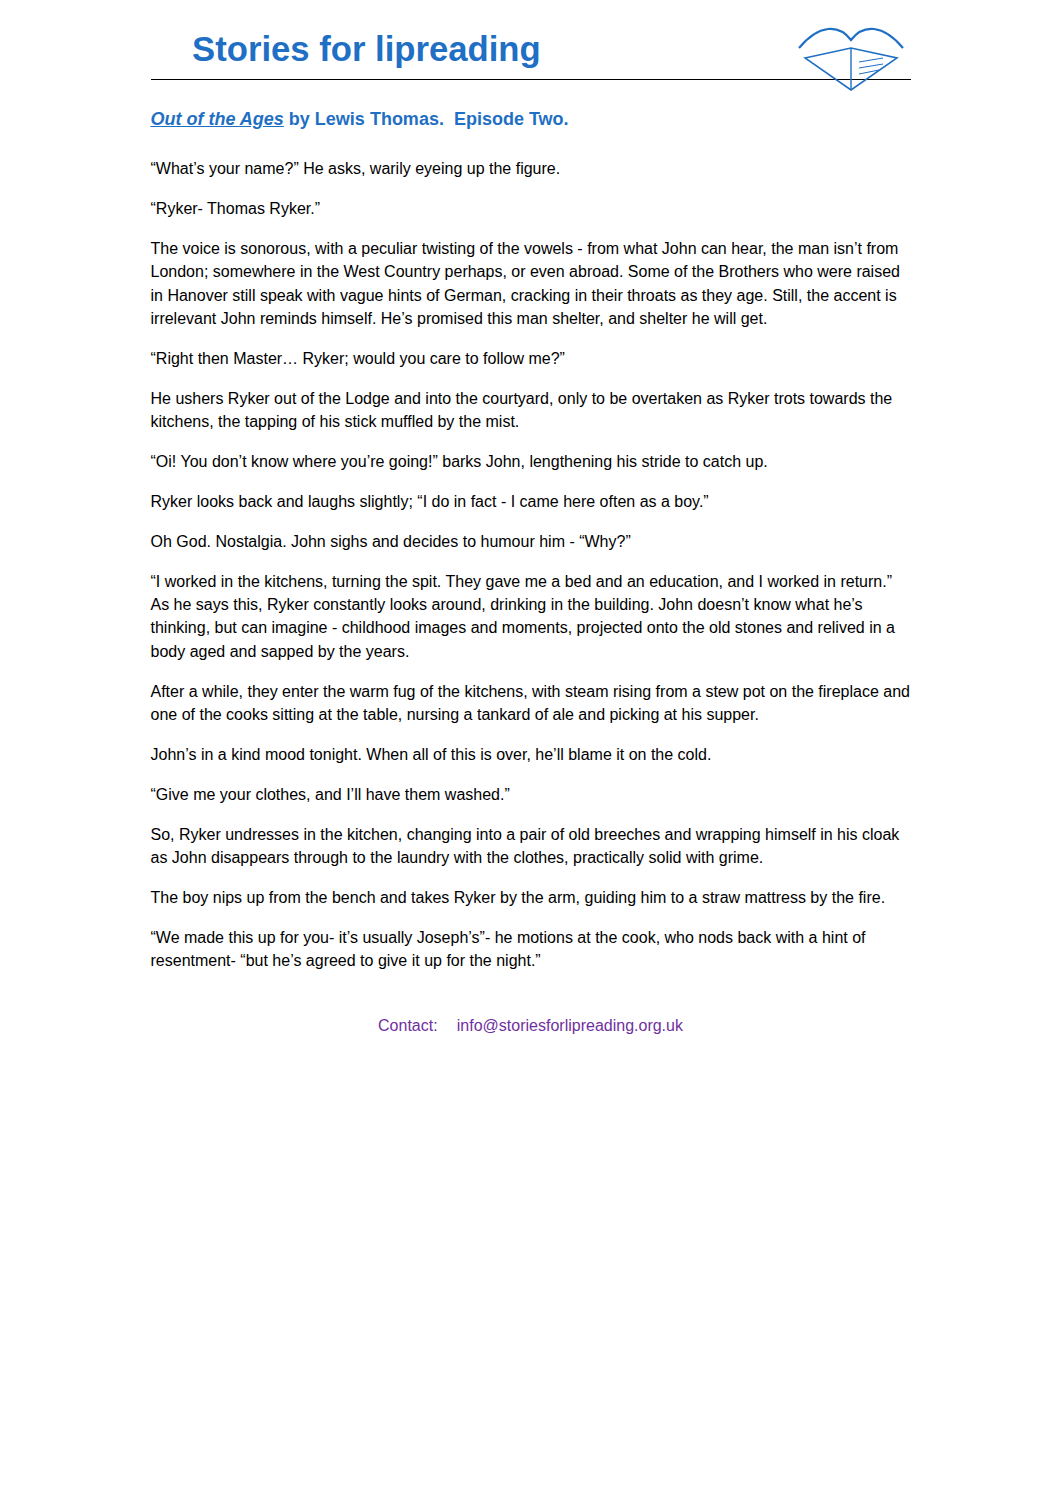Stories for lipreading
Out of the Ages by Lewis Thomas. Episode Two.
“What’s your name?” He asks, warily eyeing up the figure.
“Ryker- Thomas Ryker.”
The voice is sonorous, with a peculiar twisting of the vowels - from what John can hear, the man isn’t from London; somewhere in the West Country perhaps, or even abroad. Some of the Brothers who were raised in Hanover still speak with vague hints of German, cracking in their throats as they age. Still, the accent is irrelevant John reminds himself. He’s promised this man shelter, and shelter he will get.
“Right then Master… Ryker; would you care to follow me?”
He ushers Ryker out of the Lodge and into the courtyard, only to be overtaken as Ryker trots towards the kitchens, the tapping of his stick muffled by the mist.
“Oi! You don’t know where you’re going!” barks John, lengthening his stride to catch up.
Ryker looks back and laughs slightly; “I do in fact - I came here often as a boy.”
Oh God. Nostalgia. John sighs and decides to humour him - “Why?”
“I worked in the kitchens, turning the spit. They gave me a bed and an education, and I worked in return.” As he says this, Ryker constantly looks around, drinking in the building. John doesn’t know what he’s thinking, but can imagine - childhood images and moments, projected onto the old stones and relived in a body aged and sapped by the years.
After a while, they enter the warm fug of the kitchens, with steam rising from a stew pot on the fireplace and one of the cooks sitting at the table, nursing a tankard of ale and picking at his supper.
John’s in a kind mood tonight. When all of this is over, he’ll blame it on the cold.
“Give me your clothes, and I’ll have them washed.”
So, Ryker undresses in the kitchen, changing into a pair of old breeches and wrapping himself in his cloak as John disappears through to the laundry with the clothes, practically solid with grime.
The boy nips up from the bench and takes Ryker by the arm, guiding him to a straw mattress by the fire.
“We made this up for you- it’s usually Joseph’s”- he motions at the cook, who nods back with a hint of resentment- “but he’s agreed to give it up for the night.”
Contact: info@storiesforlipreading.org.uk